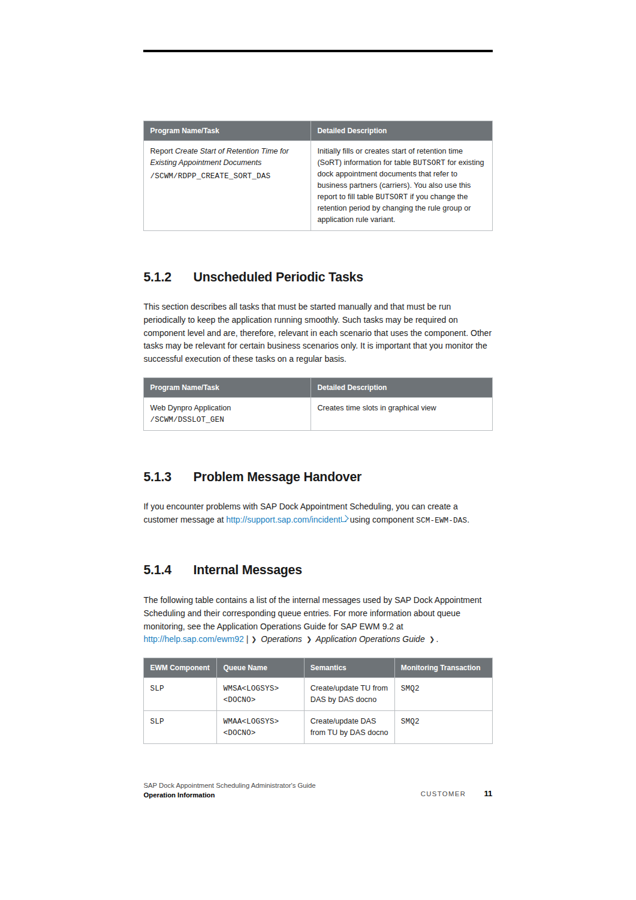| Program Name/Task | Detailed Description |
| --- | --- |
| Report Create Start of Retention Time for Existing Appointment Documents /SCWM/RDPP_CREATE_SORT_DAS | Initially fills or creates start of retention time (SoRT) information for table BUTSORT for existing dock appointment documents that refer to business partners (carriers). You also use this report to fill table BUTSORT if you change the retention period by changing the rule group or application rule variant. |
5.1.2 Unscheduled Periodic Tasks
This section describes all tasks that must be started manually and that must be run periodically to keep the application running smoothly. Such tasks may be required on component level and are, therefore, relevant in each scenario that uses the component. Other tasks may be relevant for certain business scenarios only. It is important that you monitor the successful execution of these tasks on a regular basis.
| Program Name/Task | Detailed Description |
| --- | --- |
| Web Dynpro Application /SCWM/DSSLOT_GEN | Creates time slots in graphical view |
5.1.3 Problem Message Handover
If you encounter problems with SAP Dock Appointment Scheduling, you can create a customer message at http://support.sap.com/incident using component SCM-EWM-DAS.
5.1.4 Internal Messages
The following table contains a list of the internal messages used by SAP Dock Appointment Scheduling and their corresponding queue entries. For more information about queue monitoring, see the Application Operations Guide for SAP EWM 9.2 at http://help.sap.com/ewm92 Operations Application Operations Guide .
| EWM Component | Queue Name | Semantics | Monitoring Transaction |
| --- | --- | --- | --- |
| SLP | WMSA<LOGSYS><DOCNO> | Create/update TU from DAS by DAS docno | SMQ2 |
| SLP | WMAA<LOGSYS><DOCNO> | Create/update DAS from TU by DAS docno | SMQ2 |
SAP Dock Appointment Scheduling Administrator's Guide
Operation Information
CUSTOMER 11